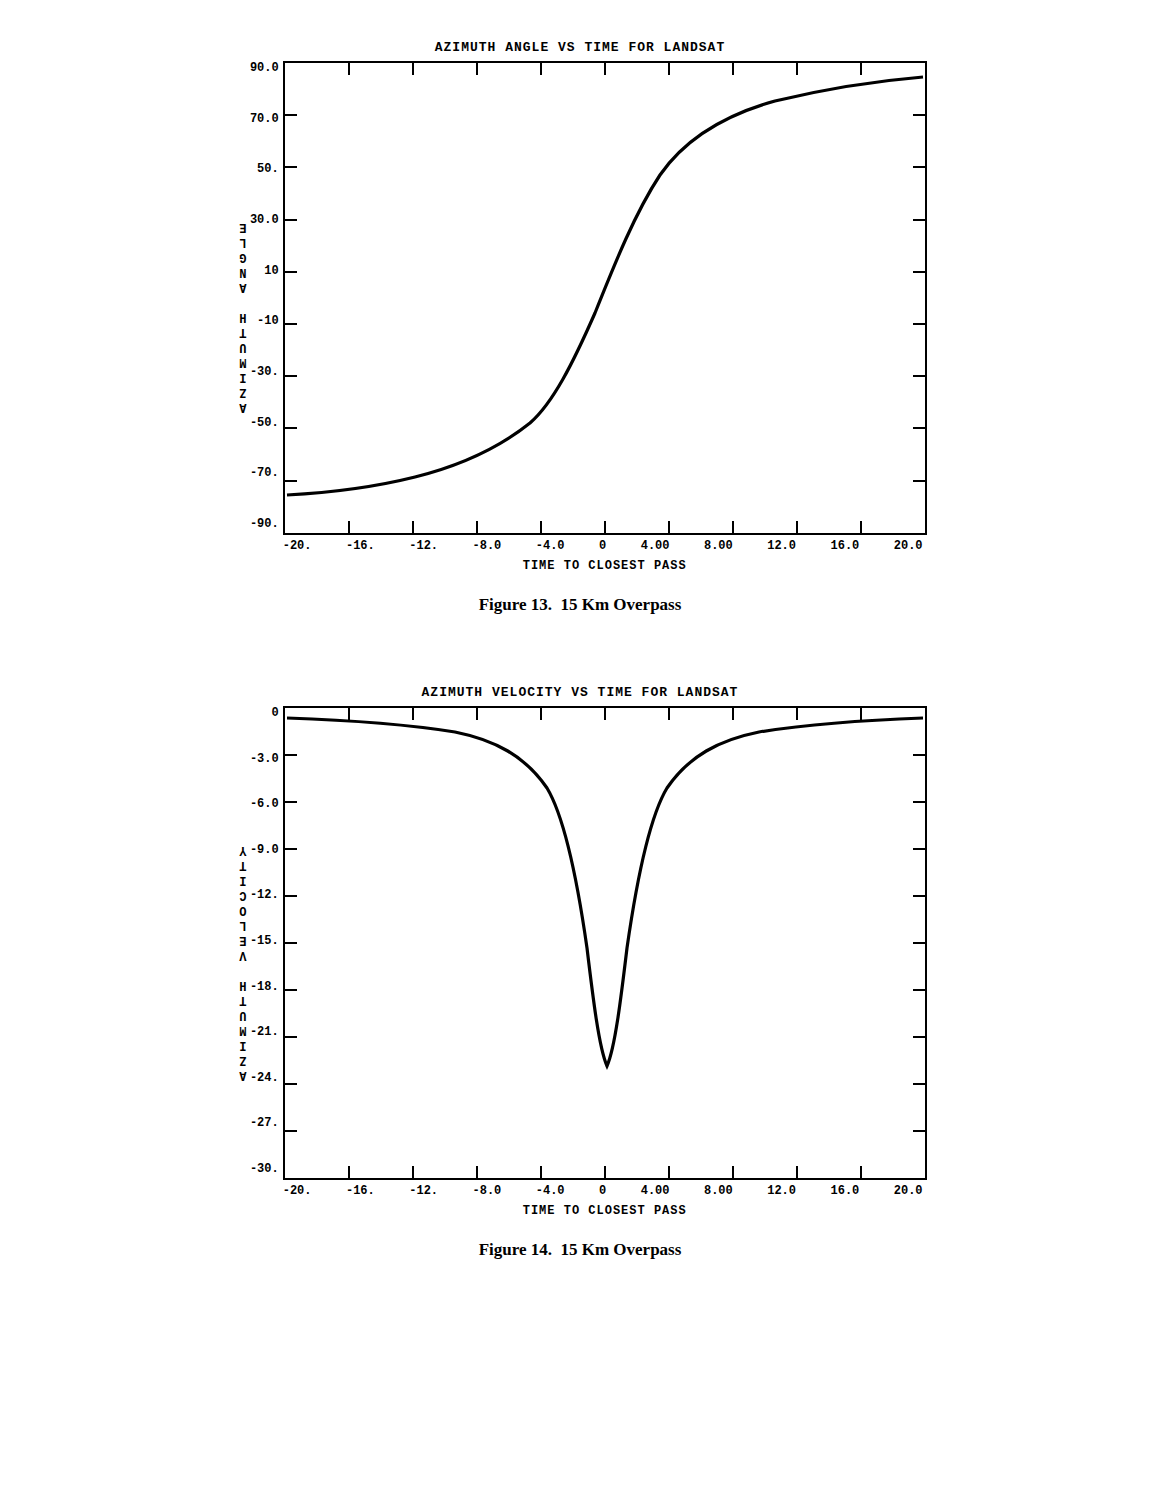AZIMUTH ANGLE VS TIME FOR LANDSAT
AZIMUTH ANGLE
90.0 70.0 50. 30.0 10 -10 -30. -50. -70. -90.
-20. -16. -12. -8.0 -4.0 0 4.00 8.00 12.0 16.0 20.0
TIME TO CLOSEST PASS
Figure 13. 15 Km Overpass
AZIMUTH VELOCITY VS TIME FOR LANDSAT
AZIMUTH VELOCITY
0 -3.0 -6.0 -9.0 -12. -15. -18. -21. -24. -27. -30.
-20. -16. -12. -8.0 -4.0 0 4.00 8.00 12.0 16.0 20.0
TIME TO CLOSEST PASS
Figure 14. 15 Km Overpass